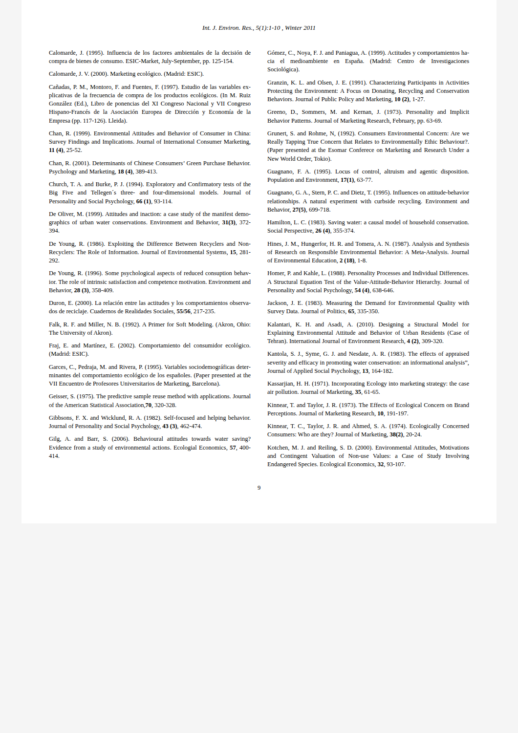Int. J. Environ. Res., 5(1):1-10 , Winter 2011
Calomarde, J. (1995). Influencia de los factores ambientales de la decisión de compra de bienes de consumo. ESIC-Market, July-September, pp. 125-154.
Calomarde, J. V. (2000). Marketing ecológico. (Madrid: ESIC).
Cañadas, P. M., Montoro, F. and Fuentes, F. (1997). Estudio de las variables explicativas de la frecuencia de compra de los productos ecológicos. (In M. Ruiz González (Ed.), Libro de ponencias del XI Congreso Nacional y VII Congreso Hispano-Francés de la Asociación Europea de Dirección y Economía de la Empresa (pp. 117-126). Lleida).
Chan, R. (1999). Environmental Attitudes and Behavior of Consumer in China: Survey Findings and Implications. Journal of International Consumer Marketing, 11 (4), 25-52.
Chan, R. (2001). Determinants of Chinese Consumers’ Green Purchase Behavior. Psychology and Marketing, 18 (4), 389-413.
Church, T. A. and Burke, P. J. (1994). Exploratory and Confirmatory tests of the Big Five and Tellegen´s three- and four-dimensional models. Journal of Personality and Social Psychology, 66 (1), 93-114.
De Oliver, M. (1999). Attitudes and inaction: a case study of the manifest demographics of urban water conservations. Environment and Behavior, 31(3), 372-394.
De Young, R. (1986). Exploiting the Difference Between Recyclers and Non-Recyclers: The Role of Information. Journal of Environmental Systems, 15, 281-292.
De Young, R. (1996). Some psychological aspects of reduced consuption behavior. The role of intrinsic satisfaction and competence motivation. Environment and Behavior, 28 (3), 358-409.
Duron, E. (2000). La relación entre las actitudes y los comportamientos observados de reciclaje. Cuadernos de Realidades Sociales, 55/56, 217-235.
Falk, R. F. and Miller, N. B. (1992). A Primer for Soft Modeling. (Akron, Ohio: The University of Akron).
Fraj, E. and Martínez, E. (2002). Comportamiento del consumidor ecológico. (Madrid: ESIC).
Garces, C., Pedraja, M. and Rivera, P. (1995). Variables sociodemográficas determinantes del comportamiento ecológico de los españoles. (Paper presented at the VII Encuentro de Profesores Universitarios de Marketing, Barcelona).
Geisser, S. (1975). The predictive sample reuse method with applications. Journal of the American Statistical Association,70, 320-328.
Gibbsons, F. X. and Wicklund, R. A. (1982). Self-focused and helping behavior. Journal of Personality and Social Psychology, 43 (3), 462-474.
Gilg, A. and Barr, S. (2006). Behavioural attitudes towards water saving? Evidence from a study of environmental actions. Ecologial Economics, 57, 400-414.
Gómez, C., Noya, F. J. and Paniagua, A. (1999). Actitudes y comportamientos hacia el medioambiente en España. (Madrid: Centro de Investigaciones Sociológica).
Granzin, K. L. and Olsen, J. E. (1991). Characterizing Participants in Activities Protecting the Environment: A Focus on Donating, Recycling and Conservation Behaviors. Journal of Public Policy and Marketing, 10 (2), 1-27.
Greeno, D., Sommers, M. and Kernan, J. (1973). Personality and Implicit Behavior Patterns. Journal of Marketing Research, February, pp. 63-69.
Grunert, S. and Rohme, N, (1992). Consumers Environmental Concern: Are we Really Tapping True Concern that Relates to Environmentally Ethic Behaviour?. (Paper presented at the Esomar Conferece on Marketing and Research Under a New World Order, Tokio).
Guagnano, F. A. (1995). Locus of control, altruism and agentic disposition. Population and Environment, 17(1), 63-77.
Guagnano, G. A., Stern, P. C. and Dietz, T. (1995). Influences on attitude-behavior relationships. A natural experiment with curbside recycling. Environment and Behavior, 27(5), 699-718.
Hamilton, L. C. (1983). Saving water: a causal model of household conservation. Social Perspective, 26 (4), 355-374.
Hines, J. M., Hungerfor, H. R. and Tomera, A. N. (1987). Analysis and Synthesis of Research on Responsible Environmental Behavior: A Meta-Analysis. Journal of Environmental Education, 2 (18), 1-8.
Homer, P. and Kahle, L. (1988). Personality Processes and Individual Differences. A Structural Equation Test of the Value-Attitude-Behavior Hierarchy. Journal of Personality and Social Psychology, 54 (4), 638-646.
Jackson, J. E. (1983). Measuring the Demand for Environmental Quality with Survey Data. Journal of Politics, 65, 335-350.
Kalantari, K. H. and Asadi, A. (2010). Designing a Structural Model for Explaining Environmental Attitude and Behavior of Urban Residents (Case of Tehran). International Journal of Environment Research, 4 (2), 309-320.
Kantola, S. J., Syme, G. J. and Nesdate, A. R. (1983). The effects of appraised severity and efficacy in promoting water conservation: an informational analysis”, Journal of Applied Social Psychology, 13, 164-182.
Kassarjian, H. H. (1971). Incorporating Ecology into marketing strategy: the case air pollution. Journal of Marketing, 35, 61-65.
Kinnear, T. and Taylor, J. R. (1973). The Effects of Ecological Concern on Brand Perceptions. Journal of Marketing Research, 10, 191-197.
Kinnear, T. C., Taylor, J. R. and Ahmed, S. A. (1974). Ecologically Concerned Consumers: Who are they? Journal of Marketing, 38(2), 20-24.
Kotchen, M. J. and Reiling, S. D. (2000). Environmental Attitudes, Motivations and Contingent Valuation of Non-use Values: a Case of Study Involving Endangered Species. Ecological Economics, 32, 93-107.
9